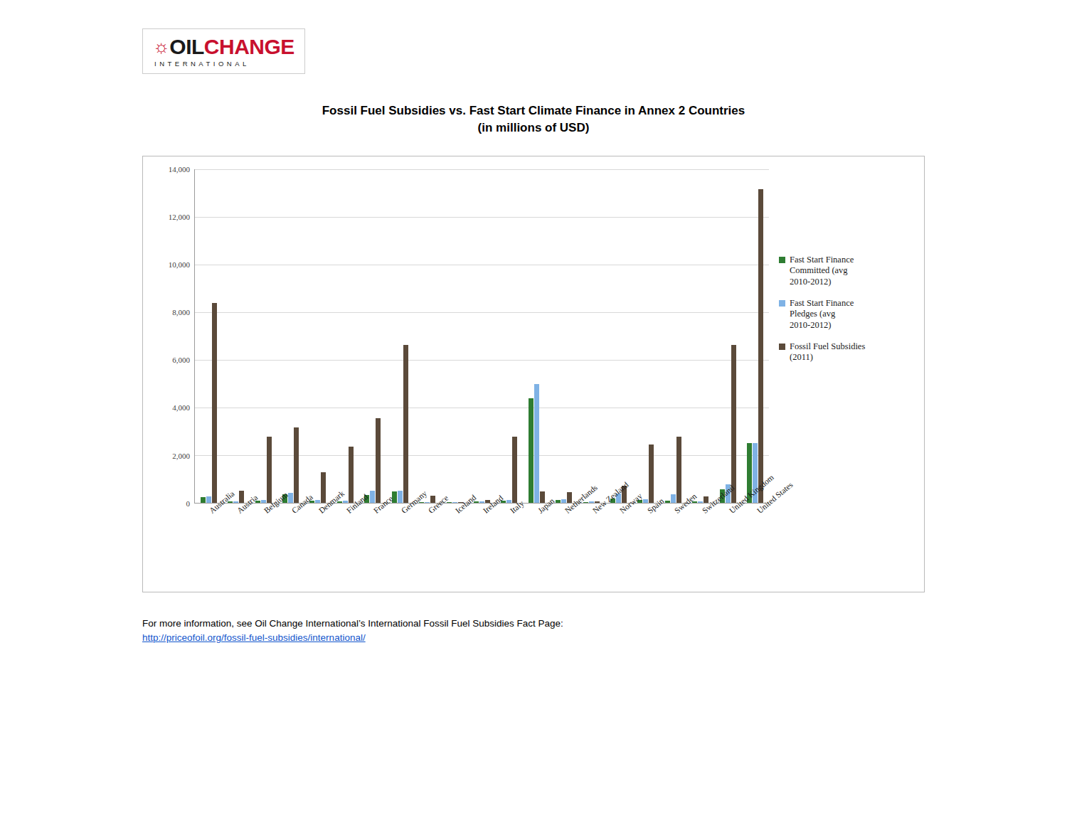☼OIL CHANGE
INTERNATIONAL
Fossil Fuel Subsidies vs. Fast Start Climate Finance in Annex 2 Countries
(in millions of USD)
14,000 12,000 10,000 8,000 6,000 4,000 2,000 0
Australia
Austria
Belgium
Canada
Denmark
Finland
France
Germany
Greece
Iceland
Ireland
Italy
Japan
Netherlands
New Zealand
Norway
Spain
Sweden
Switzerland
United Kingdom
United States
Fast Start Finance
Committed (avg
2010-2012)
Fast Start Finance
Pledges (avg
2010-2012)
Fossil Fuel Subsidies
(2011)
For more information, see Oil Change International’s International Fossil Fuel Subsidies Fact Page:
http://priceofoil.org/fossil-fuel-subsidies/international/